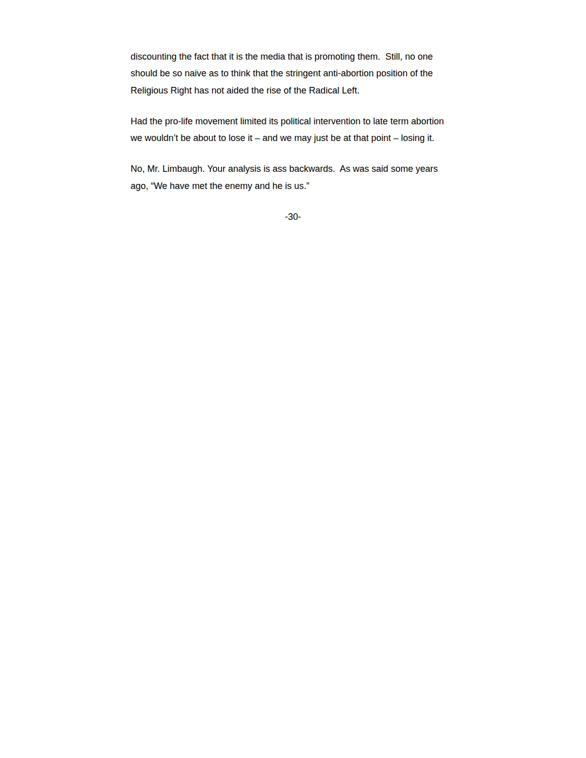discounting the fact that it is the media that is promoting them. Still, no one should be so naive as to think that the stringent anti-abortion position of the Religious Right has not aided the rise of the Radical Left.
Had the pro-life movement limited its political intervention to late term abortion we wouldn’t be about to lose it – and we may just be at that point – losing it.
No, Mr. Limbaugh. Your analysis is ass backwards. As was said some years ago, “We have met the enemy and he is us.”
-30-